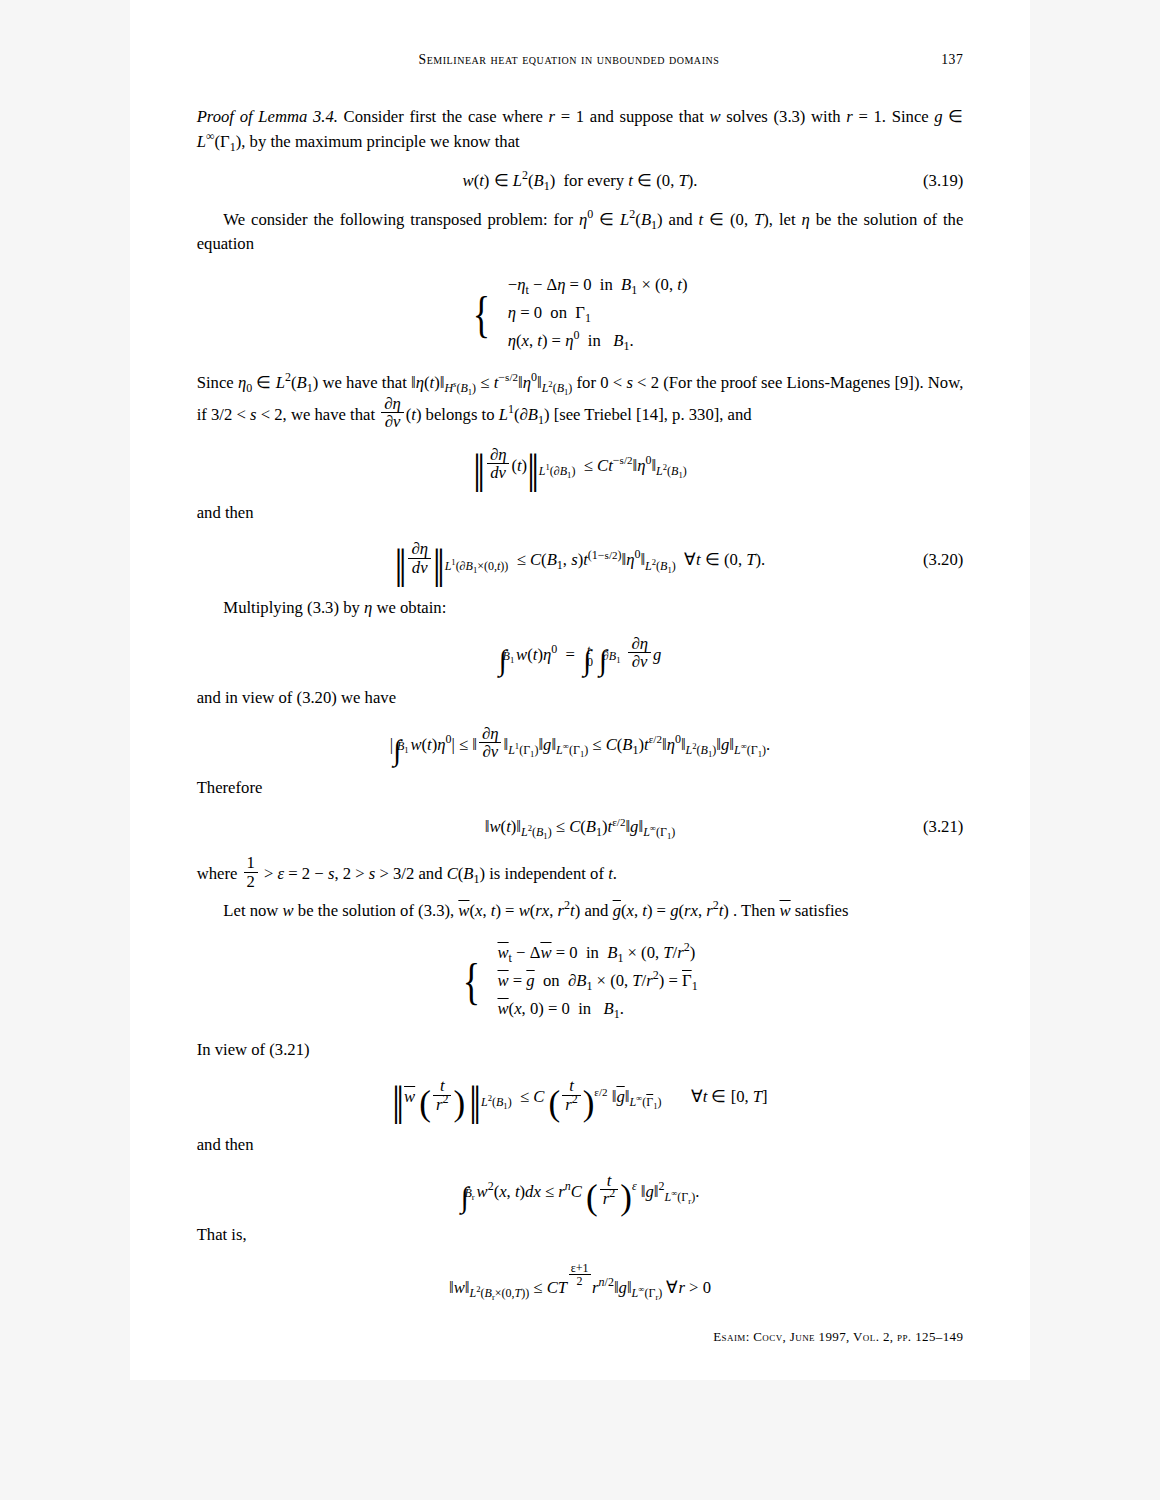Semilinear heat equation in unbounded domains 137
Proof of Lemma 3.4. Consider first the case where r = 1 and suppose that w solves (3.3) with r = 1. Since g ∈ L∞(Γ1), by the maximum principle we know that
w(t) ∈ L2(B1) for every t ∈ (0, T). (3.19)
We consider the following transposed problem: for η0 ∈ L2(B1) and t ∈ (0, T), let η be the solution of the equation
{
| − η t − Δ η = 0 in B 1 × (0, t ) |
| η = 0 on Γ 1 |
| η ( x , t ) = η 0 in B 1 . |
Since η0 ∈ L2(B1) we have that ‖η(t)‖Hs(B1) ≤ t−s/2‖η0‖L2(B1) for 0 < s < 2 (For the proof see Lions-Magenes [9]). Now, if 3/2 < s < 2, we have that ∂η∂ν(t) belongs to L1(∂B1) [see Triebel [14], p. 330], and
‖∂η dν(t)‖L1(∂B1) ≤ Ct−s/2‖η0‖L2(B1)
and then
‖∂η dν‖L1(∂B1×(0,t)) ≤ C(B1, s)t(1−s/2)‖η0‖L2(B1) ∀t ∈ (0, T). (3.20)
Multiplying (3.3) by η we obtain:
∫B1 w(t)η0 = ∫t 0 ∫∂B1 ∂η∂ν g
and in view of (3.20) we have
|∫B1 w(t)η0| ≤ ‖∂η∂ν‖L1(Γ1)‖g‖L∞(Γ1) ≤ C(B1)tε/2‖η0‖L2(B1)‖g‖L∞(Γ1).
Therefore
‖w(t)‖L2(B1) ≤ C(B1)tε/2‖g‖L∞(Γ1) (3.21)
where 12 > ε = 2 − s, 2 > s > 3/2 and C(B1) is independent of t.
Let now w be the solution of (3.3), w(x, t) = w(rx, r2t) and g(x, t) = g(rx, r2t) . Then w satisfies
{
| w t − Δ w = 0 in B 1 × (0, T / r 2 ) |
| w = g on ∂ B 1 × (0, T / r 2 ) = Γ 1 |
| w ( x , 0) = 0 in B 1 . |
In view of (3.21)
‖w (tr2) ‖L2(B1) ≤ C (tr2)ε/2 ‖g‖L∞(Γ1) ∀t ∈ [0, T]
and then
∫Br w2(x, t)dx ≤ rnC (tr2)ε ‖g‖2L∞(Γr).
That is,
‖w‖L2(Br×(0,T)) ≤ CTε+12rn/2‖g‖L∞(Γr) ∀r > 0
Esaim: Cocv, June 1997, Vol. 2, pp. 125–149